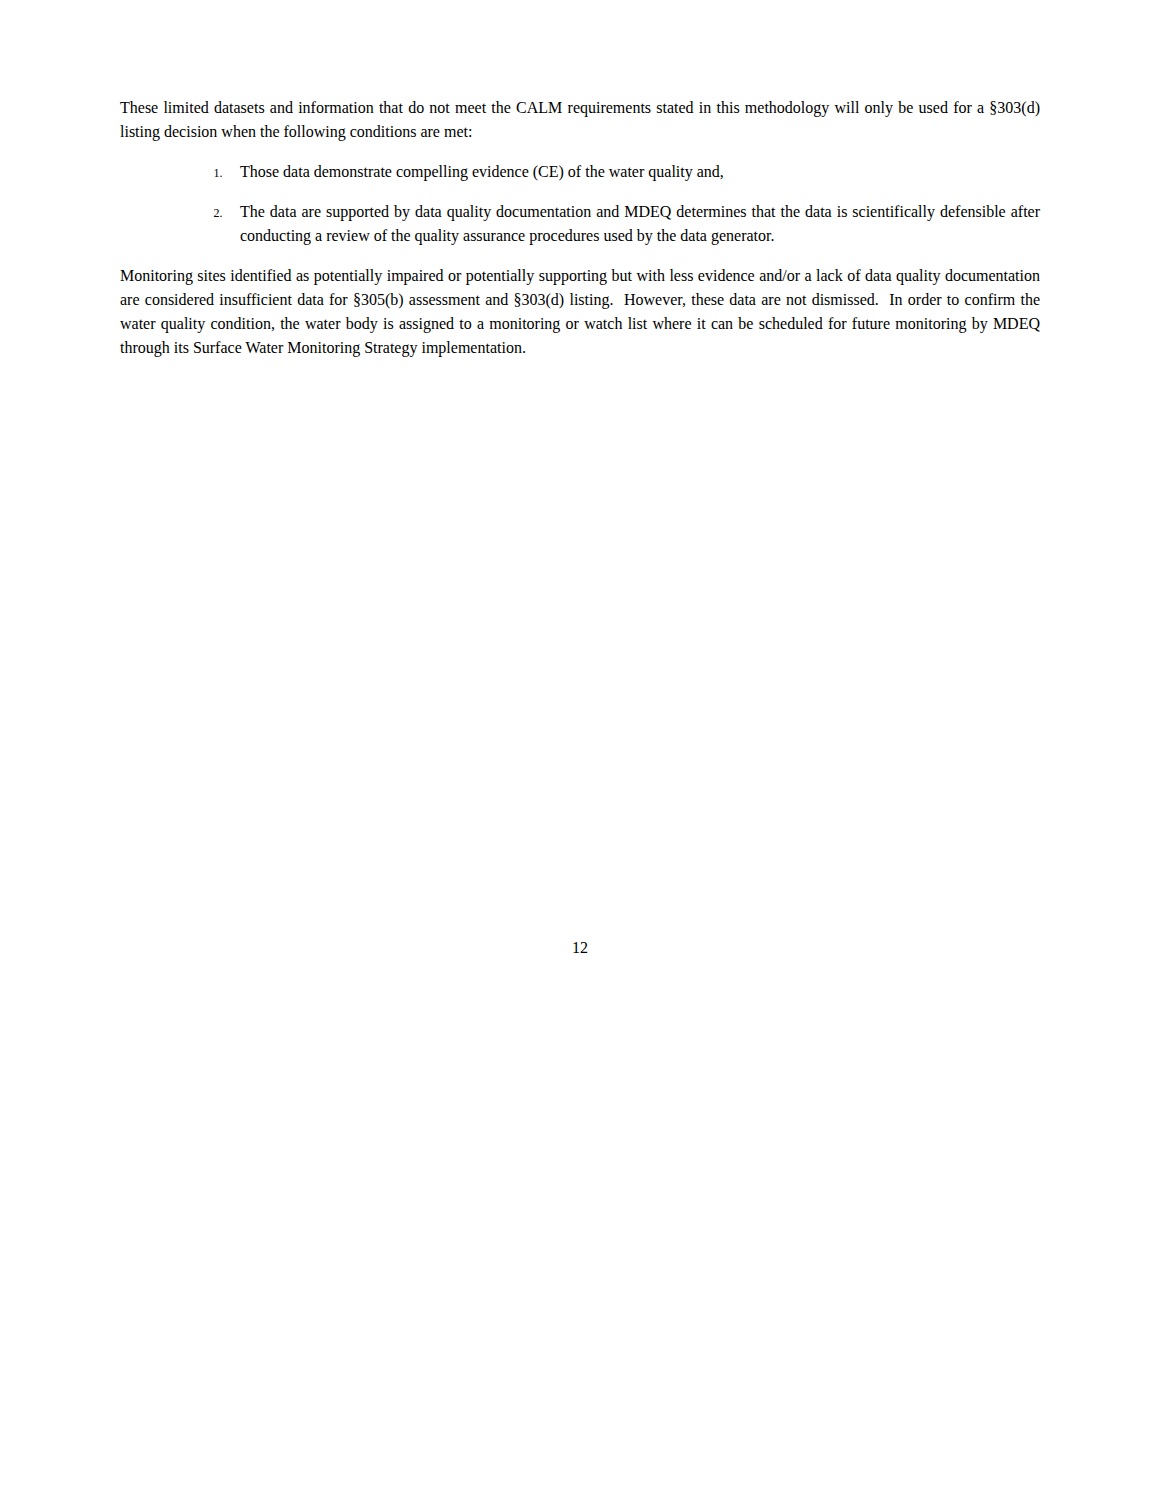These limited datasets and information that do not meet the CALM requirements stated in this methodology will only be used for a §303(d) listing decision when the following conditions are met:
Those data demonstrate compelling evidence (CE) of the water quality and,
The data are supported by data quality documentation and MDEQ determines that the data is scientifically defensible after conducting a review of the quality assurance procedures used by the data generator.
Monitoring sites identified as potentially impaired or potentially supporting but with less evidence and/or a lack of data quality documentation are considered insufficient data for §305(b) assessment and §303(d) listing. However, these data are not dismissed. In order to confirm the water quality condition, the water body is assigned to a monitoring or watch list where it can be scheduled for future monitoring by MDEQ through its Surface Water Monitoring Strategy implementation.
12